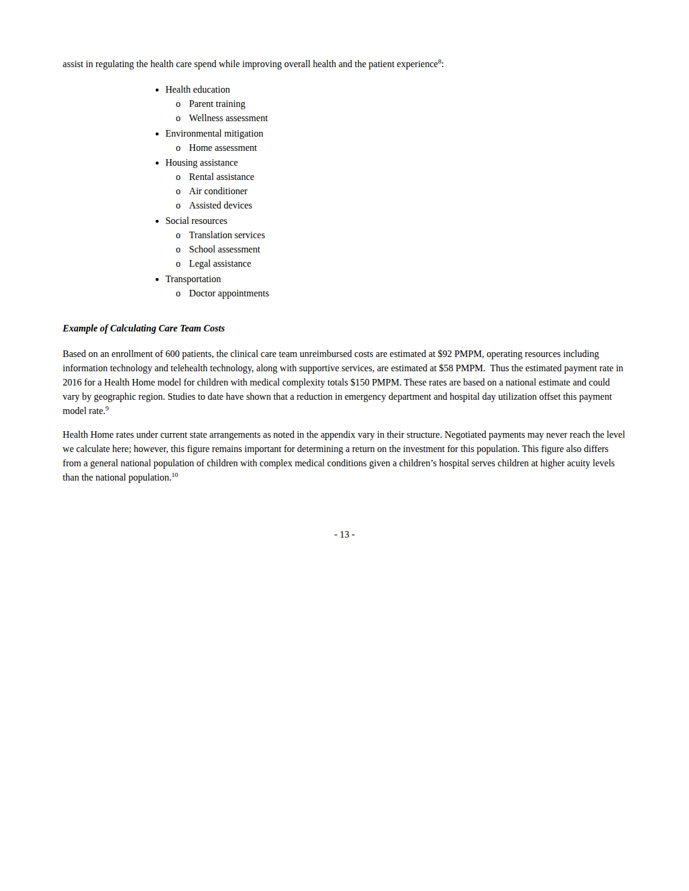assist in regulating the health care spend while improving overall health and the patient experience8:
Health education
Parent training
Wellness assessment
Environmental mitigation
Home assessment
Housing assistance
Rental assistance
Air conditioner
Assisted devices
Social resources
Translation services
School assessment
Legal assistance
Transportation
Doctor appointments
Example of Calculating Care Team Costs
Based on an enrollment of 600 patients, the clinical care team unreimbursed costs are estimated at $92 PMPM, operating resources including information technology and telehealth technology, along with supportive services, are estimated at $58 PMPM. Thus the estimated payment rate in 2016 for a Health Home model for children with medical complexity totals $150 PMPM. These rates are based on a national estimate and could vary by geographic region. Studies to date have shown that a reduction in emergency department and hospital day utilization offset this payment model rate.9
Health Home rates under current state arrangements as noted in the appendix vary in their structure. Negotiated payments may never reach the level we calculate here; however, this figure remains important for determining a return on the investment for this population. This figure also differs from a general national population of children with complex medical conditions given a children’s hospital serves children at higher acuity levels than the national population.10
- 13 -